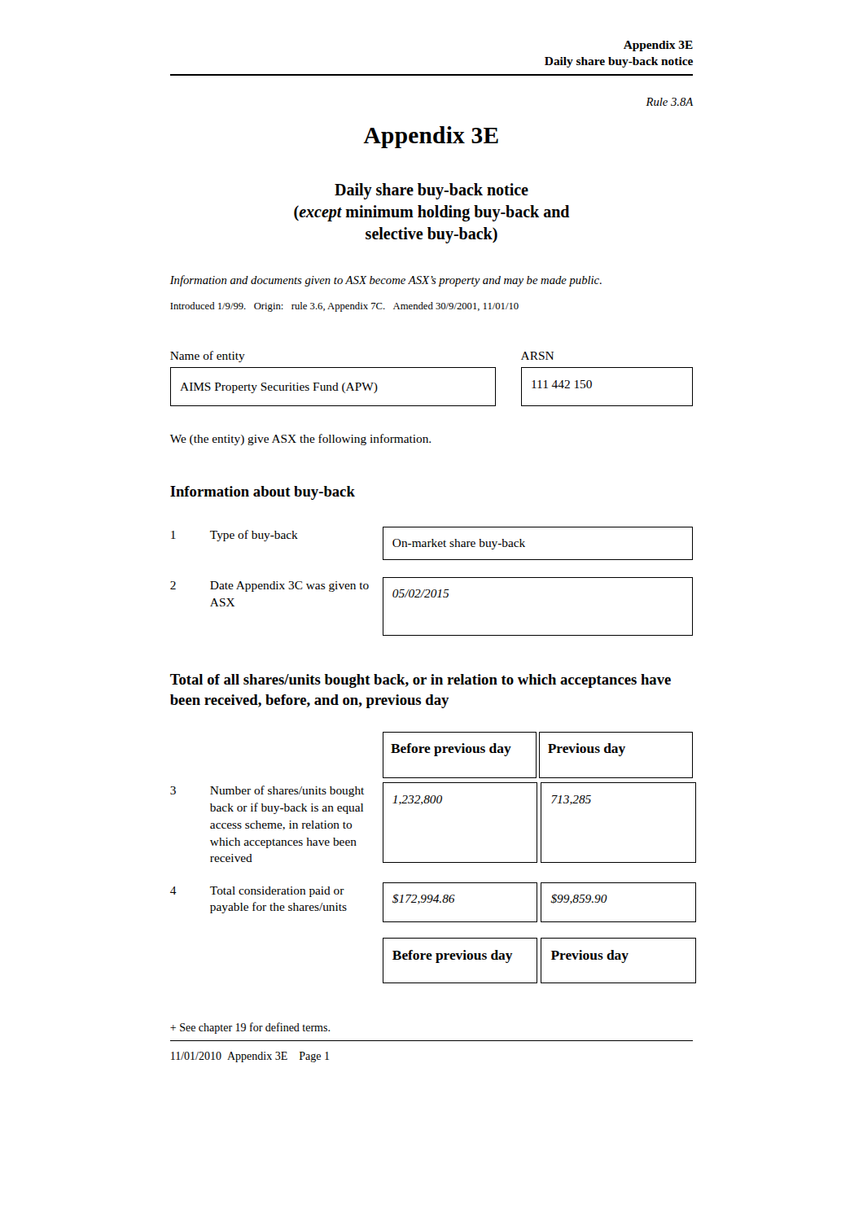Appendix 3E
Daily share buy-back notice
Rule 3.8A
Appendix 3E
Daily share buy-back notice
(except minimum holding buy-back and
selective buy-back)
Information and documents given to ASX become ASX’s property and may be made public.
Introduced 1/9/99. Origin: rule 3.6, Appendix 7C. Amended 30/9/2001, 11/01/10
Name of entity
ARSN
AIMS Property Securities Fund (APW)
111 442 150
We (the entity) give ASX the following information.
Information about buy-back
1
Type of buy-back
On-market share buy-back
2
Date Appendix 3C was given to ASX
05/02/2015
Total of all shares/units bought back, or in relation to which acceptances have been received, before, and on, previous day
Before previous day
Previous day
3
Number of shares/units bought back or if buy-back is an equal access scheme, in relation to which acceptances have been received
1,232,800
713,285
4
Total consideration paid or payable for the shares/units
$172,994.86
$99,859.90
Before previous day
Previous day
+ See chapter 19 for defined terms.
11/01/2010 Appendix 3E Page 1